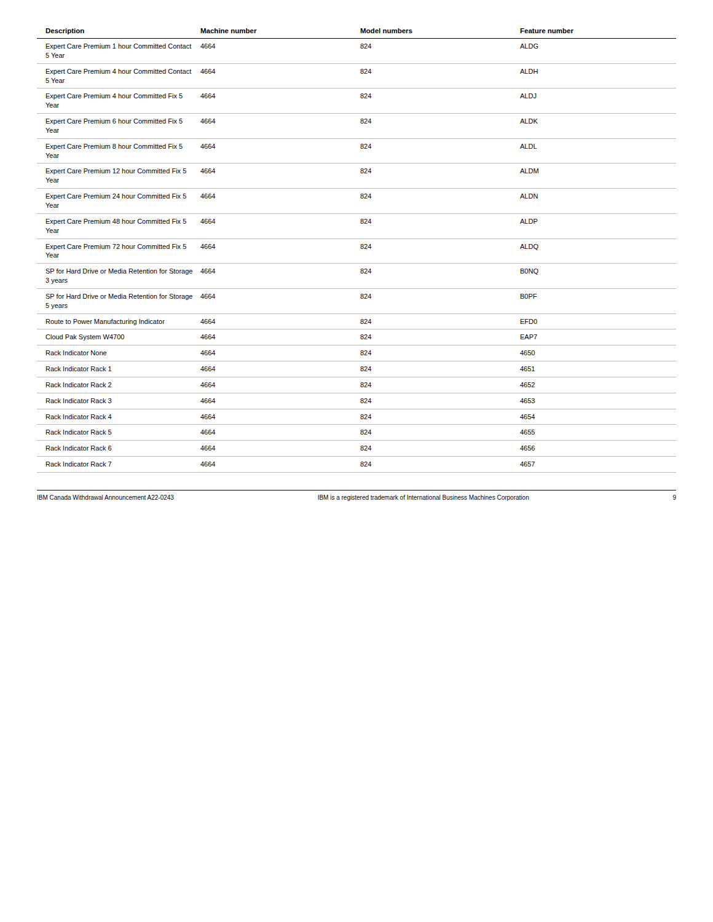| Description | Machine number | Model numbers | Feature number |
| --- | --- | --- | --- |
| Expert Care Premium 1 hour Committed Contact 5 Year | 4664 | 824 | ALDG |
| Expert Care Premium 4 hour Committed Contact 5 Year | 4664 | 824 | ALDH |
| Expert Care Premium 4 hour Committed Fix 5 Year | 4664 | 824 | ALDJ |
| Expert Care Premium 6 hour Committed Fix 5 Year | 4664 | 824 | ALDK |
| Expert Care Premium 8 hour Committed Fix 5 Year | 4664 | 824 | ALDL |
| Expert Care Premium 12 hour Committed Fix 5 Year | 4664 | 824 | ALDM |
| Expert Care Premium 24 hour Committed Fix 5 Year | 4664 | 824 | ALDN |
| Expert Care Premium 48 hour Committed Fix 5 Year | 4664 | 824 | ALDP |
| Expert Care Premium 72 hour Committed Fix 5 Year | 4664 | 824 | ALDQ |
| SP for Hard Drive or Media Retention for Storage 3 years | 4664 | 824 | B0NQ |
| SP for Hard Drive or Media Retention for Storage 5 years | 4664 | 824 | B0PF |
| Route to Power Manufacturing Indicator | 4664 | 824 | EFD0 |
| Cloud Pak System W4700 | 4664 | 824 | EAP7 |
| Rack Indicator None | 4664 | 824 | 4650 |
| Rack Indicator Rack 1 | 4664 | 824 | 4651 |
| Rack Indicator Rack 2 | 4664 | 824 | 4652 |
| Rack Indicator Rack 3 | 4664 | 824 | 4653 |
| Rack Indicator Rack 4 | 4664 | 824 | 4654 |
| Rack Indicator Rack 5 | 4664 | 824 | 4655 |
| Rack Indicator Rack 6 | 4664 | 824 | 4656 |
| Rack Indicator Rack 7 | 4664 | 824 | 4657 |
IBM Canada Withdrawal Announcement A22-0243
IBM is a registered trademark of International Business Machines Corporation
9